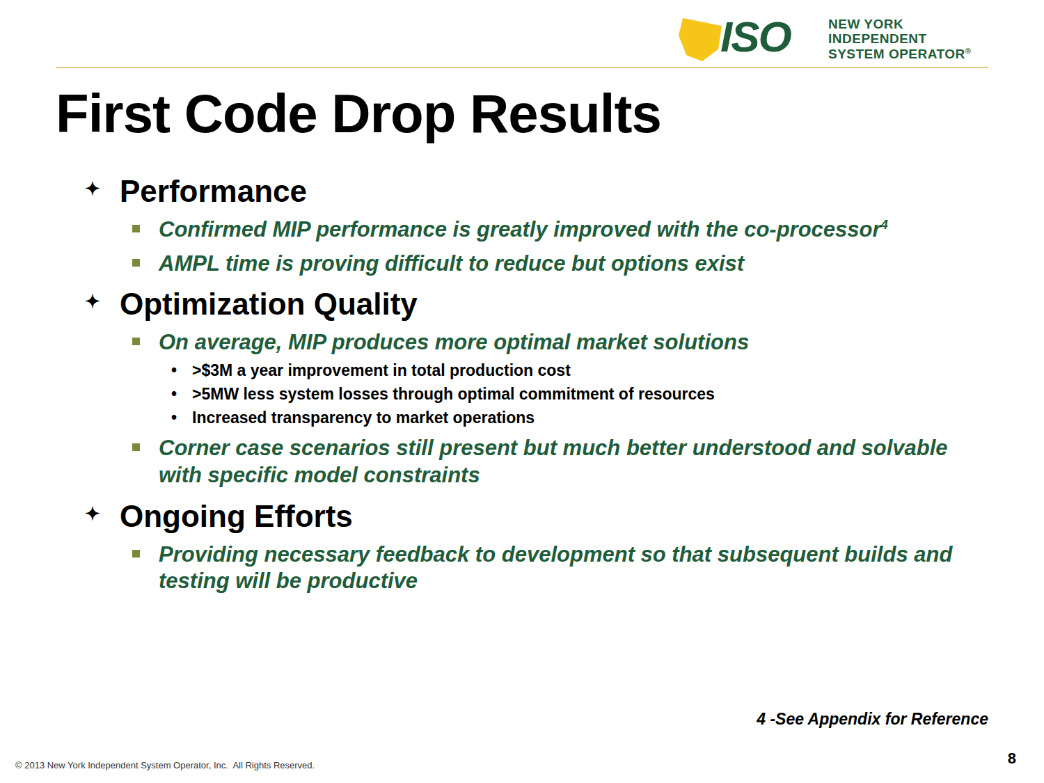ISO
NEW YORK
INDEPENDENT
SYSTEM OPERATOR®
First Code Drop Results
✦Performance
Confirmed MIP performance is greatly improved with the co-processor4
AMPL time is proving difficult to reduce but options exist
✦Optimization Quality
On average, MIP produces more optimal market solutions
•>$3M a year improvement in total production cost
•>5MW less system losses through optimal commitment of resources
•Increased transparency to market operations
Corner case scenarios still present but much better understood and solvable with specific model constraints
✦Ongoing Efforts
Providing necessary feedback to development so that subsequent builds and testing will be productive
4 -See Appendix for Reference
© 2013 New York Independent System Operator, Inc. All Rights Reserved.
8